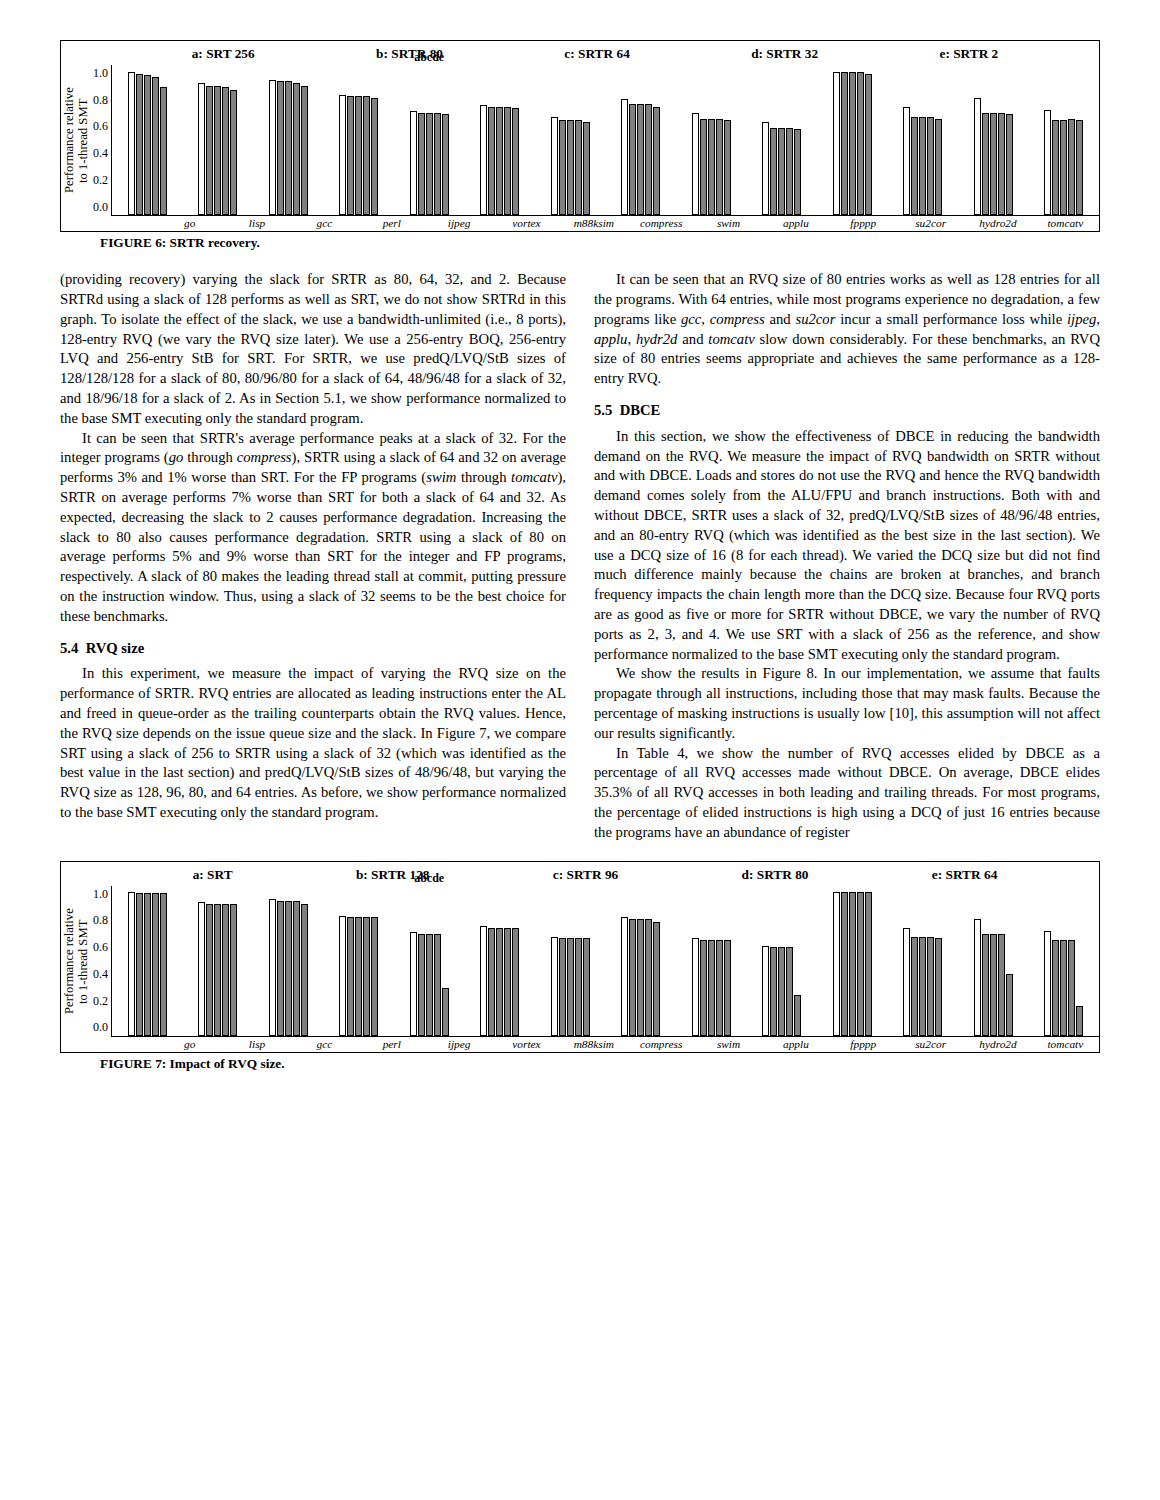a: SRT 256 b: SRTR 80 c: SRTR 64 d: SRTR 32 e: SRTR 2
Performance relative
to 1-thread SMT
1.00.80.60.40.20.0
abcde
go
lisp
gcc
perl
ijpeg
vortex
m88ksim
compress
swim
applu
fpppp
su2cor
hydro2d
tomcatv
FIGURE 6: SRTR recovery.
(providing recovery) varying the slack for SRTR as 80, 64, 32, and 2. Because SRTRd using a slack of 128 performs as well as SRT, we do not show SRTRd in this graph. To isolate the effect of the slack, we use a bandwidth-unlimited (i.e., 8 ports), 128-entry RVQ (we vary the RVQ size later). We use a 256-entry BOQ, 256-entry LVQ and 256-entry StB for SRT. For SRTR, we use predQ/LVQ/StB sizes of 128/128/128 for a slack of 80, 80/96/80 for a slack of 64, 48/96/48 for a slack of 32, and 18/96/18 for a slack of 2. As in Section 5.1, we show performance normalized to the base SMT executing only the standard program.
It can be seen that SRTR's average performance peaks at a slack of 32. For the integer programs (go through compress), SRTR using a slack of 64 and 32 on average performs 3% and 1% worse than SRT. For the FP programs (swim through tomcatv), SRTR on average performs 7% worse than SRT for both a slack of 64 and 32. As expected, decreasing the slack to 2 causes performance degradation. Increasing the slack to 80 also causes performance degradation. SRTR using a slack of 80 on average performs 5% and 9% worse than SRT for the integer and FP programs, respectively. A slack of 80 makes the leading thread stall at commit, putting pressure on the instruction window. Thus, using a slack of 32 seems to be the best choice for these benchmarks.
5.4 RVQ size
In this experiment, we measure the impact of varying the RVQ size on the performance of SRTR. RVQ entries are allocated as leading instructions enter the AL and freed in queue-order as the trailing counterparts obtain the RVQ values. Hence, the RVQ size depends on the issue queue size and the slack. In Figure 7, we compare SRT using a slack of 256 to SRTR using a slack of 32 (which was identified as the best value in the last section) and predQ/LVQ/StB sizes of 48/96/48, but varying the RVQ size as 128, 96, 80, and 64 entries. As before, we show performance normalized to the base SMT executing only the standard program.
It can be seen that an RVQ size of 80 entries works as well as 128 entries for all the programs. With 64 entries, while most programs experience no degradation, a few programs like gcc, compress and su2cor incur a small performance loss while ijpeg, applu, hydr2d and tomcatv slow down considerably. For these benchmarks, an RVQ size of 80 entries seems appropriate and achieves the same performance as a 128-entry RVQ.
5.5 DBCE
In this section, we show the effectiveness of DBCE in reducing the bandwidth demand on the RVQ. We measure the impact of RVQ bandwidth on SRTR without and with DBCE. Loads and stores do not use the RVQ and hence the RVQ bandwidth demand comes solely from the ALU/FPU and branch instructions. Both with and without DBCE, SRTR uses a slack of 32, predQ/LVQ/StB sizes of 48/96/48 entries, and an 80-entry RVQ (which was identified as the best size in the last section). We use a DCQ size of 16 (8 for each thread). We varied the DCQ size but did not find much difference mainly because the chains are broken at branches, and branch frequency impacts the chain length more than the DCQ size. Because four RVQ ports are as good as five or more for SRTR without DBCE, we vary the number of RVQ ports as 2, 3, and 4. We use SRT with a slack of 256 as the reference, and show performance normalized to the base SMT executing only the standard program.
We show the results in Figure 8. In our implementation, we assume that faults propagate through all instructions, including those that may mask faults. Because the percentage of masking instructions is usually low [10], this assumption will not affect our results significantly.
In Table 4, we show the number of RVQ accesses elided by DBCE as a percentage of all RVQ accesses made without DBCE. On average, DBCE elides 35.3% of all RVQ accesses in both leading and trailing threads. For most programs, the percentage of elided instructions is high using a DCQ of just 16 entries because the programs have an abundance of register
a: SRT b: SRTR 128 c: SRTR 96 d: SRTR 80 e: SRTR 64
Performance relative
to 1-thread SMT
1.00.80.60.40.20.0
abcde
go
lisp
gcc
perl
ijpeg
vortex
m88ksim
compress
swim
applu
fpppp
su2cor
hydro2d
tomcatv
FIGURE 7: Impact of RVQ size.